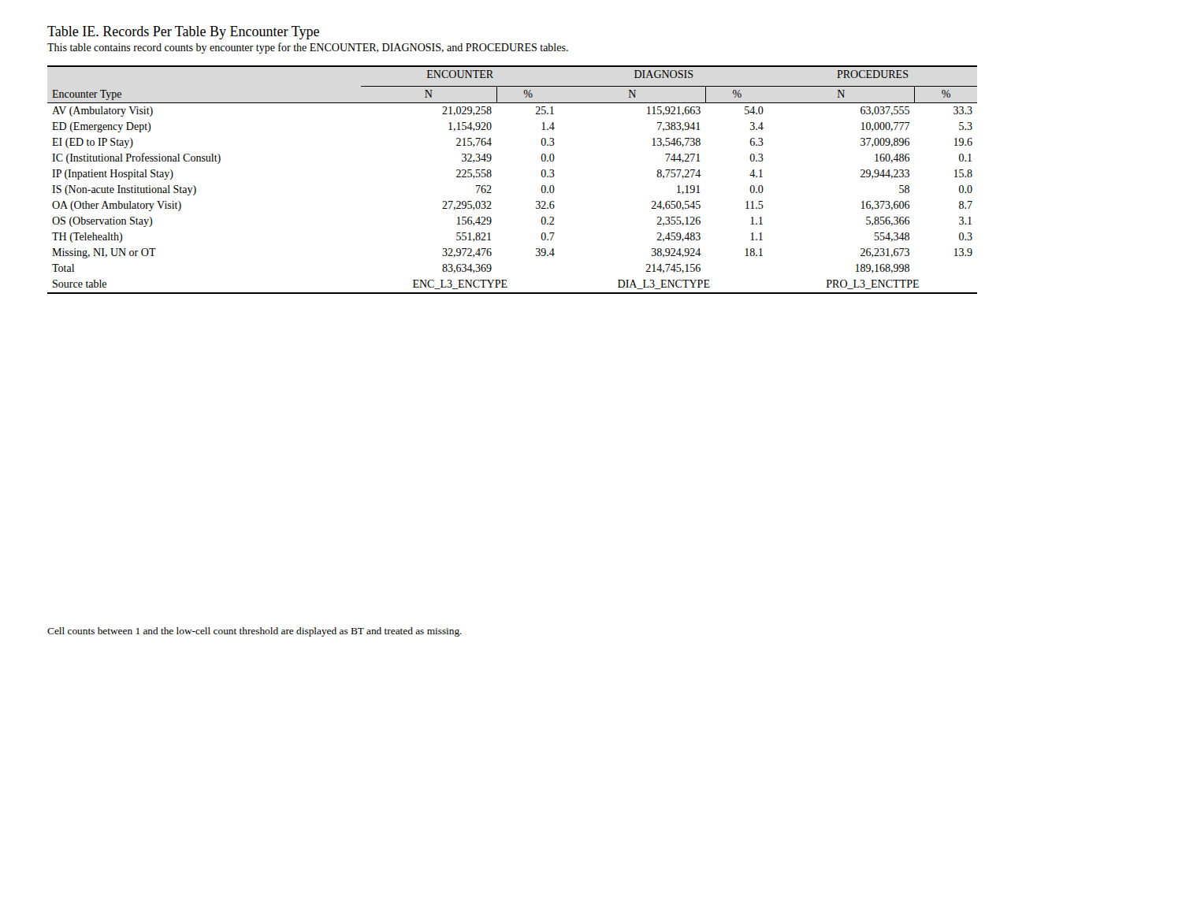Table IE. Records Per Table By Encounter Type
This table contains record counts by encounter type for the ENCOUNTER, DIAGNOSIS, and PROCEDURES tables.
| | ENCOUNTER | DIAGNOSIS | PROCEDURES |
| Encounter Type | N | % | N | % | N | % |
| AV (Ambulatory Visit) | 21,029,258 | 25.1 | 115,921,663 | 54.0 | 63,037,555 | 33.3 |
| ED (Emergency Dept) | 1,154,920 | 1.4 | 7,383,941 | 3.4 | 10,000,777 | 5.3 |
| EI (ED to IP Stay) | 215,764 | 0.3 | 13,546,738 | 6.3 | 37,009,896 | 19.6 |
| IC (Institutional Professional Consult) | 32,349 | 0.0 | 744,271 | 0.3 | 160,486 | 0.1 |
| IP (Inpatient Hospital Stay) | 225,558 | 0.3 | 8,757,274 | 4.1 | 29,944,233 | 15.8 |
| IS (Non-acute Institutional Stay) | 762 | 0.0 | 1,191 | 0.0 | 58 | 0.0 |
| OA (Other Ambulatory Visit) | 27,295,032 | 32.6 | 24,650,545 | 11.5 | 16,373,606 | 8.7 |
| OS (Observation Stay) | 156,429 | 0.2 | 2,355,126 | 1.1 | 5,856,366 | 3.1 |
| TH (Telehealth) | 551,821 | 0.7 | 2,459,483 | 1.1 | 554,348 | 0.3 |
| Missing, NI, UN or OT | 32,972,476 | 39.4 | 38,924,924 | 18.1 | 26,231,673 | 13.9 |
| Total | 83,634,369 | | 214,745,156 | | 189,168,998 | |
| Source table | ENC_L3_ENCTYPE | DIA_L3_ENCTYPE | PRO_L3_ENCTTPE |
Cell counts between 1 and the low-cell count threshold are displayed as BT and treated as missing.